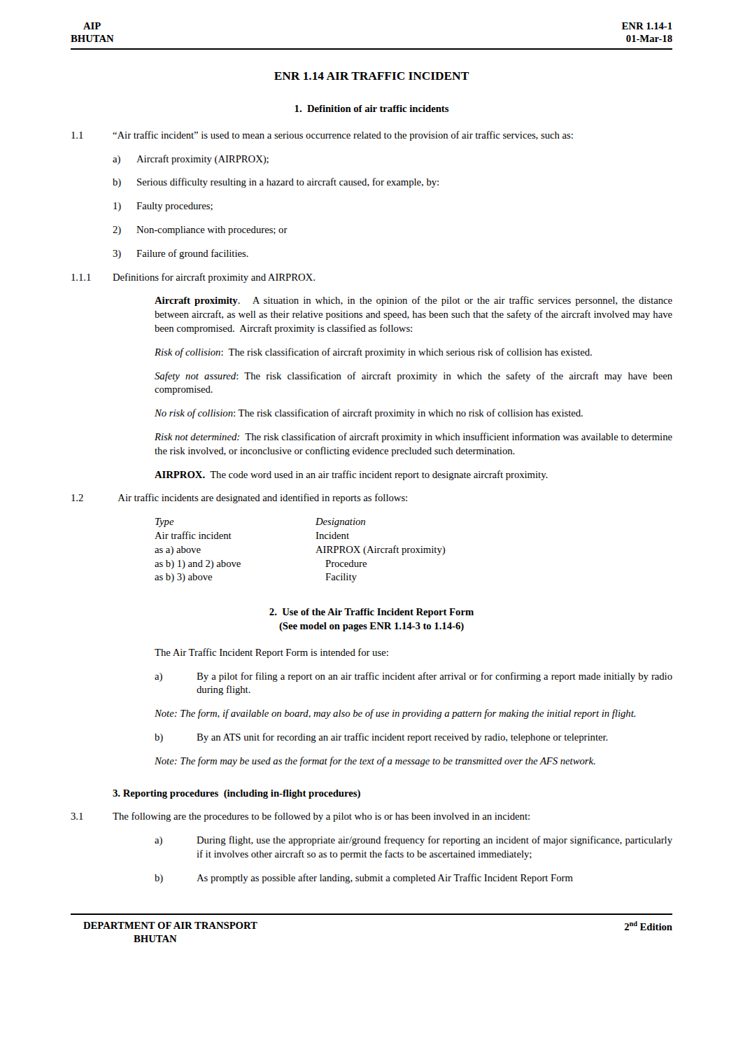AIP
BHUTAN
ENR 1.14-1
01-Mar-18
ENR 1.14 AIR TRAFFIC INCIDENT
1. Definition of air traffic incidents
1.1
“Air traffic incident” is used to mean a serious occurrence related to the provision of air traffic services, such as:
a)
Aircraft proximity (AIRPROX);
b)
Serious difficulty resulting in a hazard to aircraft caused, for example, by:
1)
Faulty procedures;
2)
Non-compliance with procedures; or
3)
Failure of ground facilities.
1.1.1
Definitions for aircraft proximity and AIRPROX.
Aircraft proximity. A situation in which, in the opinion of the pilot or the air traffic services personnel, the distance between aircraft, as well as their relative positions and speed, has been such that the safety of the aircraft involved may have been compromised. Aircraft proximity is classified as follows:
Risk of collision: The risk classification of aircraft proximity in which serious risk of collision has existed.
Safety not assured: The risk classification of aircraft proximity in which the safety of the aircraft may have been compromised.
No risk of collision: The risk classification of aircraft proximity in which no risk of collision has existed.
Risk not determined: The risk classification of aircraft proximity in which insufficient information was available to determine the risk involved, or inconclusive or conflicting evidence precluded such determination.
AIRPROX. The code word used in an air traffic incident report to designate aircraft proximity.
1.2
Air traffic incidents are designated and identified in reports as follows:
| Type | Designation |
| Air traffic incident | Incident |
| as a) above | AIRPROX (Aircraft proximity) |
| as b) 1) and 2) above | Procedure |
| as b) 3) above | Facility |
2. Use of the Air Traffic Incident Report Form (See model on pages ENR 1.14-3 to 1.14-6)
The Air Traffic Incident Report Form is intended for use:
a)
By a pilot for filing a report on an air traffic incident after arrival or for confirming a report made initially by radio during flight.
Note: The form, if available on board, may also be of use in providing a pattern for making the initial report in flight.
b)
By an ATS unit for recording an air traffic incident report received by radio, telephone or teleprinter.
Note: The form may be used as the format for the text of a message to be transmitted over the AFS network.
3. Reporting procedures (including in-flight procedures)
3.1
The following are the procedures to be followed by a pilot who is or has been involved in an incident:
a)
During flight, use the appropriate air/ground frequency for reporting an incident of major significance, particularly if it involves other aircraft so as to permit the facts to be ascertained immediately;
b)
As promptly as possible after landing, submit a completed Air Traffic Incident Report Form
DEPARTMENT OF AIR TRANSPORT
BHUTAN
2nd Edition